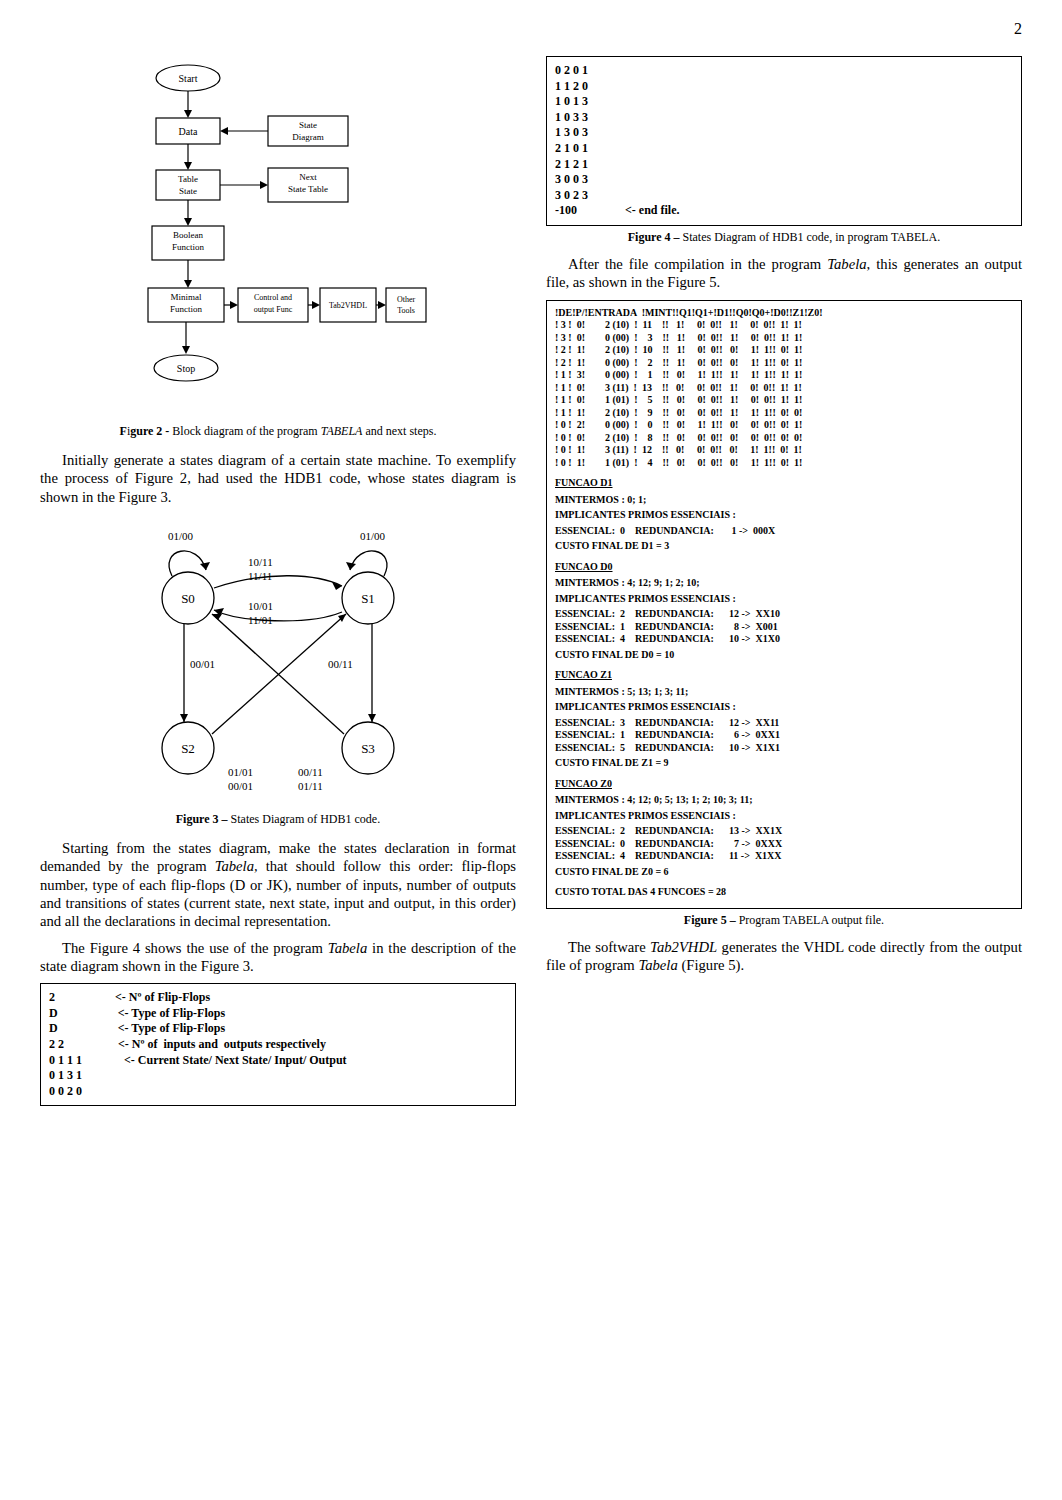2
Start Data State Diagram Table State Next State Table Boolean Function Minimal Function Control and output Func Tab2VHDL Other Tools Stop
Figure 2 - Block diagram of the program TABELA and next steps.
Initially generate a states diagram of a certain state machine. To exemplify the process of Figure 2, had used the HDB1 code, whose states diagram is shown in the Figure 3.
S0 S1 S2 S3 01/00 01/00 10/11 11/11 10/01 11/01 00/01 00/11 01/01 00/01 00/11 01/11
Figure 3 – States Diagram of HDB1 code.
Starting from the states diagram, make the states declaration in format demanded by the program Tabela, that should follow this order: flip-flops number, type of each flip-flops (D or JK), number of inputs, number of outputs and transitions of states (current state, next state, input and output, in this order) and all the declarations in decimal representation.
The Figure 4 shows the use of the program Tabela in the description of the state diagram shown in the Figure 3.
2 <- Nº of Flip-Flops
D <- Type of Flip-Flops
D <- Type of Flip-Flops
2 2 <- Nº of inputs and outputs respectively
0 1 1 1 <- Current State/ Next State/ Input/ Output
0 1 3 1
0 0 2 0
0 2 0 1
1 1 2 0
1 0 1 3
1 0 3 3
1 3 0 3
2 1 0 1
2 1 2 1
3 0 0 3
3 0 2 3
-100 <- end file.
Figure 4 – States Diagram of HDB1 code, in program TABELA.
After the file compilation in the program Tabela, this generates an output file, as shown in the Figure 5.
!DE!P/!ENTRADA !MINT!!Q1!Q1+!D1!!Q0!Q0+!D0!!Z1!Z0!
! 3 ! 0! 2 (10) ! 11 !! 1! 0! 0!! 1! 0! 0!! 1! 1!
! 3 ! 0! 0 (00) ! 3 !! 1! 0! 0!! 1! 0! 0!! 1! 1!
! 2 ! 1! 2 (10) ! 10 !! 1! 0! 0!! 0! 1! 1!! 0! 1!
! 2 ! 1! 0 (00) ! 2 !! 1! 0! 0!! 0! 1! 1!! 0! 1!
! 1 ! 3! 0 (00) ! 1 !! 0! 1! 1!! 1! 1! 1!! 1! 1!
! 1 ! 0! 3 (11) ! 13 !! 0! 0! 0!! 1! 0! 0!! 1! 1!
! 1 ! 0! 1 (01) ! 5 !! 0! 0! 0!! 1! 0! 0!! 1! 1!
! 1 ! 1! 2 (10) ! 9 !! 0! 0! 0!! 1! 1! 1!! 0! 0!
! 0 ! 2! 0 (00) ! 0 !! 0! 1! 1!! 0! 0! 0!! 0! 1!
! 0 ! 0! 2 (10) ! 8 !! 0! 0! 0!! 0! 0! 0!! 0! 0!
! 0 ! 1! 3 (11) ! 12 !! 0! 0! 0!! 0! 1! 1!! 0! 1!
! 0 ! 1! 1 (01) ! 4 !! 0! 0! 0!! 0! 1! 1!! 0! 1!
FUNCAO D1
MINTERMOS : 0; 1;
IMPLICANTES PRIMOS ESSENCIAIS :
ESSENCIAL: 0 REDUNDANCIA: 1 -> 000X
CUSTO FINAL DE D1 = 3
FUNCAO D0
MINTERMOS : 4; 12; 9; 1; 2; 10;
IMPLICANTES PRIMOS ESSENCIAIS :
ESSENCIAL: 2 REDUNDANCIA: 12 -> XX10
ESSENCIAL: 1 REDUNDANCIA: 8 -> X001
ESSENCIAL: 4 REDUNDANCIA: 10 -> X1X0
CUSTO FINAL DE D0 = 10
FUNCAO Z1
MINTERMOS : 5; 13; 1; 3; 11;
IMPLICANTES PRIMOS ESSENCIAIS :
ESSENCIAL: 3 REDUNDANCIA: 12 -> XX11
ESSENCIAL: 1 REDUNDANCIA: 6 -> 0XX1
ESSENCIAL: 5 REDUNDANCIA: 10 -> X1X1
CUSTO FINAL DE Z1 = 9
FUNCAO Z0
MINTERMOS : 4; 12; 0; 5; 13; 1; 2; 10; 3; 11;
IMPLICANTES PRIMOS ESSENCIAIS :
ESSENCIAL: 2 REDUNDANCIA: 13 -> XX1X
ESSENCIAL: 0 REDUNDANCIA: 7 -> 0XXX
ESSENCIAL: 4 REDUNDANCIA: 11 -> X1XX
CUSTO FINAL DE Z0 = 6
CUSTO TOTAL DAS 4 FUNCOES = 28
Figure 5 – Program TABELA output file.
The software Tab2VHDL generates the VHDL code directly from the output file of program Tabela (Figure 5).